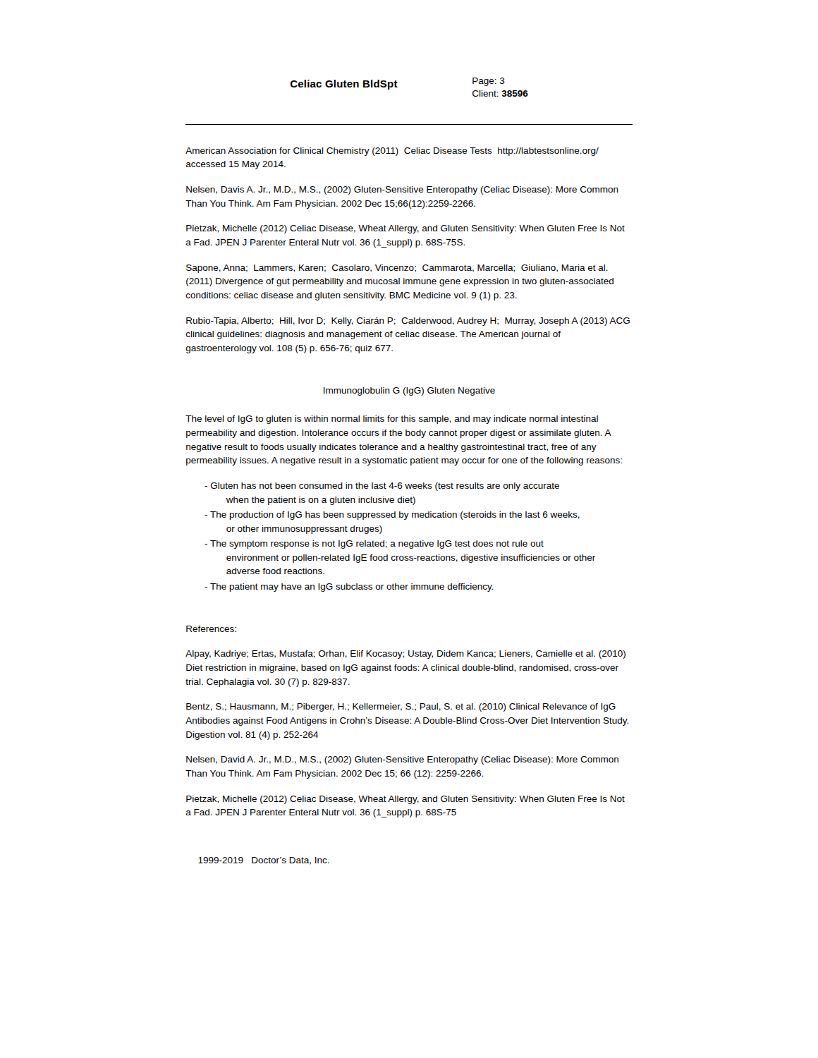Celiac Gluten BldSpt
Page: 3
Client: 38596
American Association for Clinical Chemistry (2011) Celiac Disease Tests http://labtestsonline.org/ accessed 15 May 2014.
Nelsen, Davis A. Jr., M.D., M.S., (2002) Gluten-Sensitive Enteropathy (Celiac Disease): More Common Than You Think. Am Fam Physician. 2002 Dec 15;66(12):2259-2266.
Pietzak, Michelle (2012) Celiac Disease, Wheat Allergy, and Gluten Sensitivity: When Gluten Free Is Not a Fad. JPEN J Parenter Enteral Nutr vol. 36 (1_suppl) p. 68S-75S.
Sapone, Anna; Lammers, Karen; Casolaro, Vincenzo; Cammarota, Marcella; Giuliano, Maria et al. (2011) Divergence of gut permeability and mucosal immune gene expression in two gluten-associated conditions: celiac disease and gluten sensitivity. BMC Medicine vol. 9 (1) p. 23.
Rubio-Tapia, Alberto; Hill, Ivor D; Kelly, Ciarán P; Calderwood, Audrey H; Murray, Joseph A (2013) ACG clinical guidelines: diagnosis and management of celiac disease. The American journal of gastroenterology vol. 108 (5) p. 656-76; quiz 677.
Immunoglobulin G (IgG) Gluten Negative
The level of IgG to gluten is within normal limits for this sample, and may indicate normal intestinal permeability and digestion. Intolerance occurs if the body cannot proper digest or assimilate gluten. A negative result to foods usually indicates tolerance and a healthy gastrointestinal tract, free of any permeability issues. A negative result in a systomatic patient may occur for one of the following reasons:
- Gluten has not been consumed in the last 4-6 weeks (test results are only accuratewhen the patient is on a gluten inclusive diet)
- The production of IgG has been suppressed by medication (steroids in the last 6 weeks,or other immunosuppressant druges)
- The symptom response is not IgG related; a negative IgG test does not rule outenvironment or pollen-related IgE food cross-reactions, digestive insufficiencies or other adverse food reactions.
- The patient may have an IgG subclass or other immune defficiency.
References:
Alpay, Kadriye; Ertas, Mustafa; Orhan, Elif Kocasoy; Ustay, Didem Kanca; Lieners, Camielle et al. (2010) Diet restriction in migraine, based on IgG against foods: A clinical double-blind, randomised, cross-over trial. Cephalagia vol. 30 (7) p. 829-837.
Bentz, S.; Hausmann, M.; Piberger, H.; Kellermeier, S.; Paul, S. et al. (2010) Clinical Relevance of IgG Antibodies against Food Antigens in Crohn’s Disease: A Double-Blind Cross-Over Diet Intervention Study. Digestion vol. 81 (4) p. 252-264
Nelsen, David A. Jr., M.D., M.S., (2002) Gluten-Sensitive Enteropathy (Celiac Disease): More Common Than You Think. Am Fam Physician. 2002 Dec 15; 66 (12): 2259-2266.
Pietzak, Michelle (2012) Celiac Disease, Wheat Allergy, and Gluten Sensitivity: When Gluten Free Is Not a Fad. JPEN J Parenter Enteral Nutr vol. 36 (1_suppl) p. 68S-75
1999-2019 Doctor’s Data, Inc.